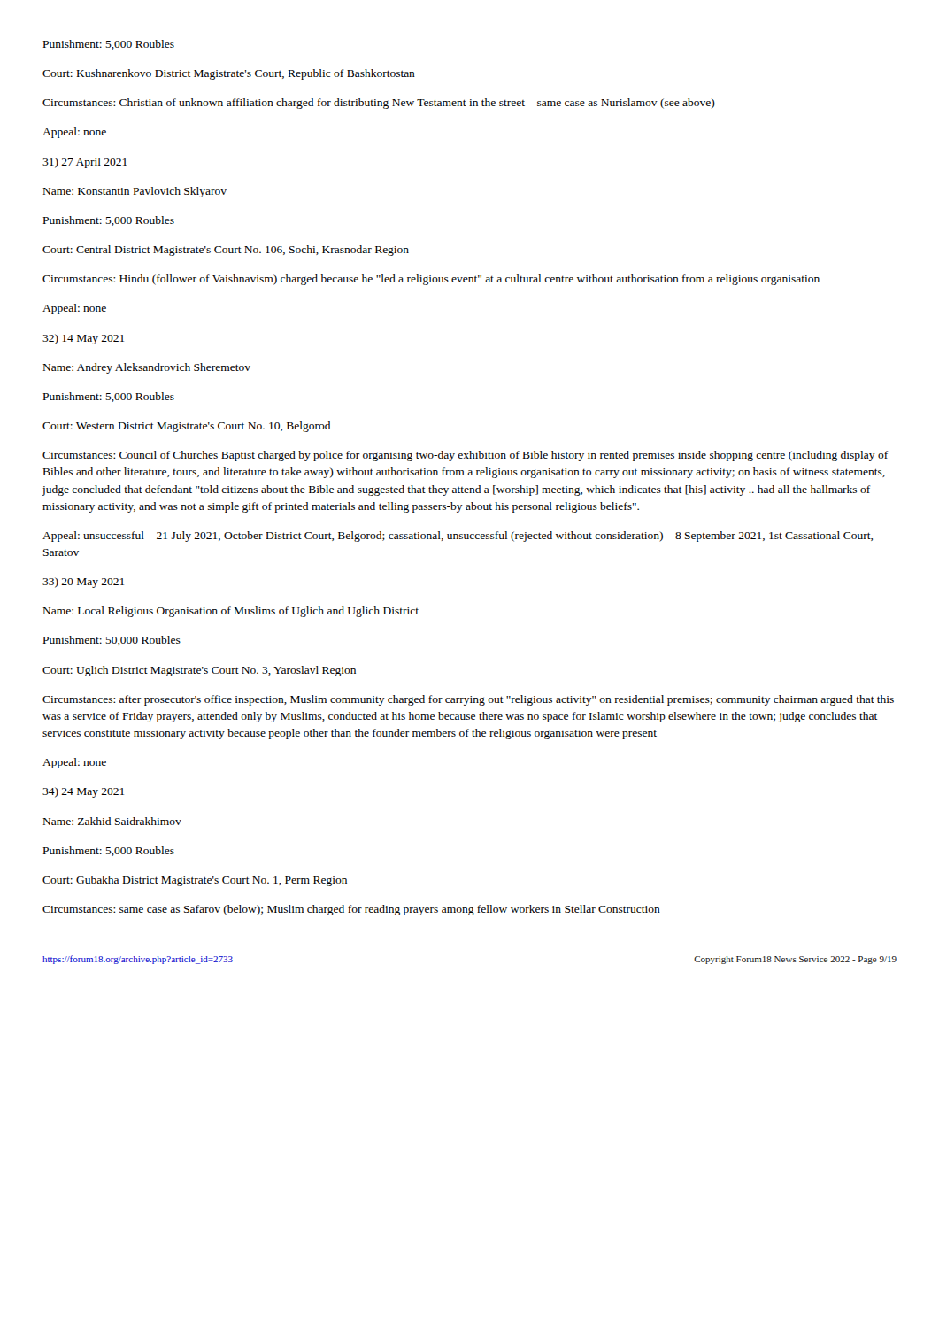Punishment: 5,000 Roubles
Court: Kushnarenkovo District Magistrate's Court, Republic of Bashkortostan
Circumstances: Christian of unknown affiliation charged for distributing New Testament in the street – same case as Nurislamov (see above)
Appeal: none
31) 27 April 2021
Name: Konstantin Pavlovich Sklyarov
Punishment: 5,000 Roubles
Court: Central District Magistrate's Court No. 106, Sochi, Krasnodar Region
Circumstances: Hindu (follower of Vaishnavism) charged because he "led a religious event" at a cultural centre without authorisation from a religious organisation
Appeal: none
32) 14 May 2021
Name: Andrey Aleksandrovich Sheremetov
Punishment: 5,000 Roubles
Court: Western District Magistrate's Court No. 10, Belgorod
Circumstances: Council of Churches Baptist charged by police for organising two-day exhibition of Bible history in rented premises inside shopping centre (including display of Bibles and other literature, tours, and literature to take away) without authorisation from a religious organisation to carry out missionary activity; on basis of witness statements, judge concluded that defendant "told citizens about the Bible and suggested that they attend a [worship] meeting, which indicates that [his] activity .. had all the hallmarks of missionary activity, and was not a simple gift of printed materials and telling passers-by about his personal religious beliefs".
Appeal: unsuccessful – 21 July 2021, October District Court, Belgorod; cassational, unsuccessful (rejected without consideration) – 8 September 2021, 1st Cassational Court, Saratov
33) 20 May 2021
Name: Local Religious Organisation of Muslims of Uglich and Uglich District
Punishment: 50,000 Roubles
Court: Uglich District Magistrate's Court No. 3, Yaroslavl Region
Circumstances: after prosecutor's office inspection, Muslim community charged for carrying out "religious activity" on residential premises; community chairman argued that this was a service of Friday prayers, attended only by Muslims, conducted at his home because there was no space for Islamic worship elsewhere in the town; judge concludes that services constitute missionary activity because people other than the founder members of the religious organisation were present
Appeal: none
34) 24 May 2021
Name: Zakhid Saidrakhimov
Punishment: 5,000 Roubles
Court: Gubakha District Magistrate's Court No. 1, Perm Region
Circumstances: same case as Safarov (below); Muslim charged for reading prayers among fellow workers in Stellar Construction
https://forum18.org/archive.php?article_id=2733
Copyright Forum18 News Service 2022 - Page 9/19